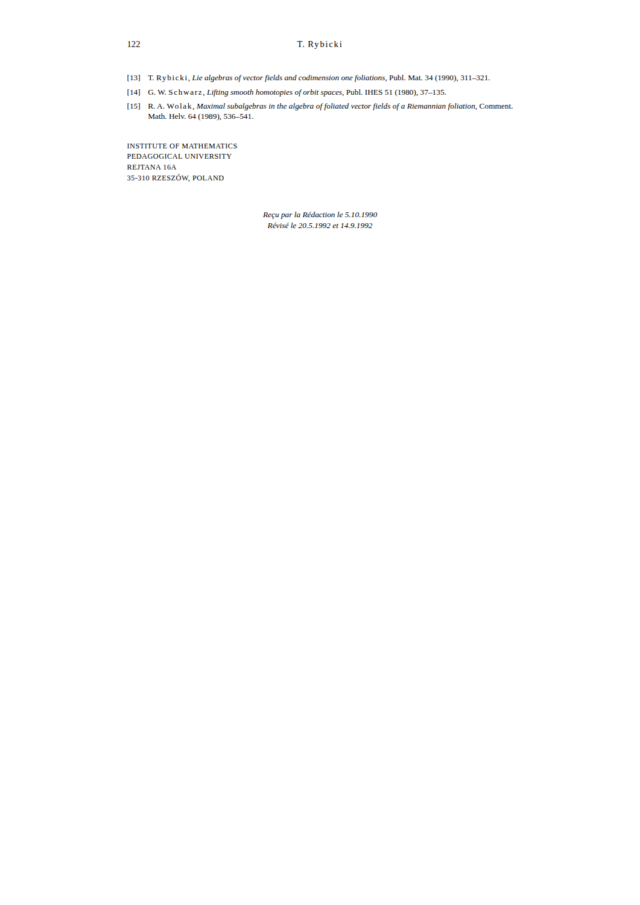122
T. Rybicki
[13]
T. Rybicki, Lie algebras of vector fields and codimension one foliations, Publ. Mat. 34 (1990), 311–321.
[14]
G. W. Schwarz, Lifting smooth homotopies of orbit spaces, Publ. IHES 51 (1980), 37–135.
[15]
R. A. Wolak, Maximal subalgebras in the algebra of foliated vector fields of a Riemannian foliation, Comment. Math. Helv. 64 (1989), 536–541.
INSTITUTE OF MATHEMATICS
PEDAGOGICAL UNIVERSITY
REJTANA 16A
35-310 RZESZÓW, POLAND
Reçu par la Rédaction le 5.10.1990
Révisé le 20.5.1992 et 14.9.1992